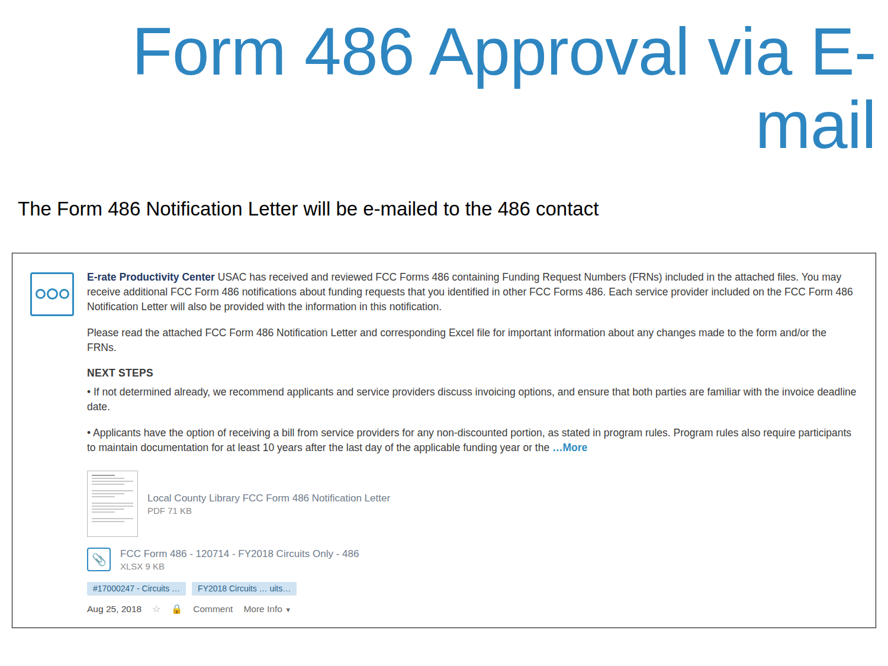Form 486 Approval via E-mail
The Form 486 Notification Letter will be e-mailed to the 486 contact
E-rate Productivity Center USAC has received and reviewed FCC Forms 486 containing Funding Request Numbers (FRNs) included in the attached files. You may receive additional FCC Form 486 notifications about funding requests that you identified in other FCC Forms 486. Each service provider included on the FCC Form 486 Notification Letter will also be provided with the information in this notification.
Please read the attached FCC Form 486 Notification Letter and corresponding Excel file for important information about any changes made to the form and/or the FRNs.
NEXT STEPS
• If not determined already, we recommend applicants and service providers discuss invoicing options, and ensure that both parties are familiar with the invoice deadline date.
• Applicants have the option of receiving a bill from service providers for any non-discounted portion, as stated in program rules. Program rules also require participants to maintain documentation for at least 10 years after the last day of the applicable funding year or the …More
Local County Library FCC Form 486 Notification Letter
PDF 71 KB
📎
FCC Form 486 - 120714 - FY2018 Circuits Only - 486
XLSX 9 KB
#17000247 - Circuits … FY2018 Circuits … uits…
Aug 25, 2018 ☆ 🔒 Comment More Info ▼